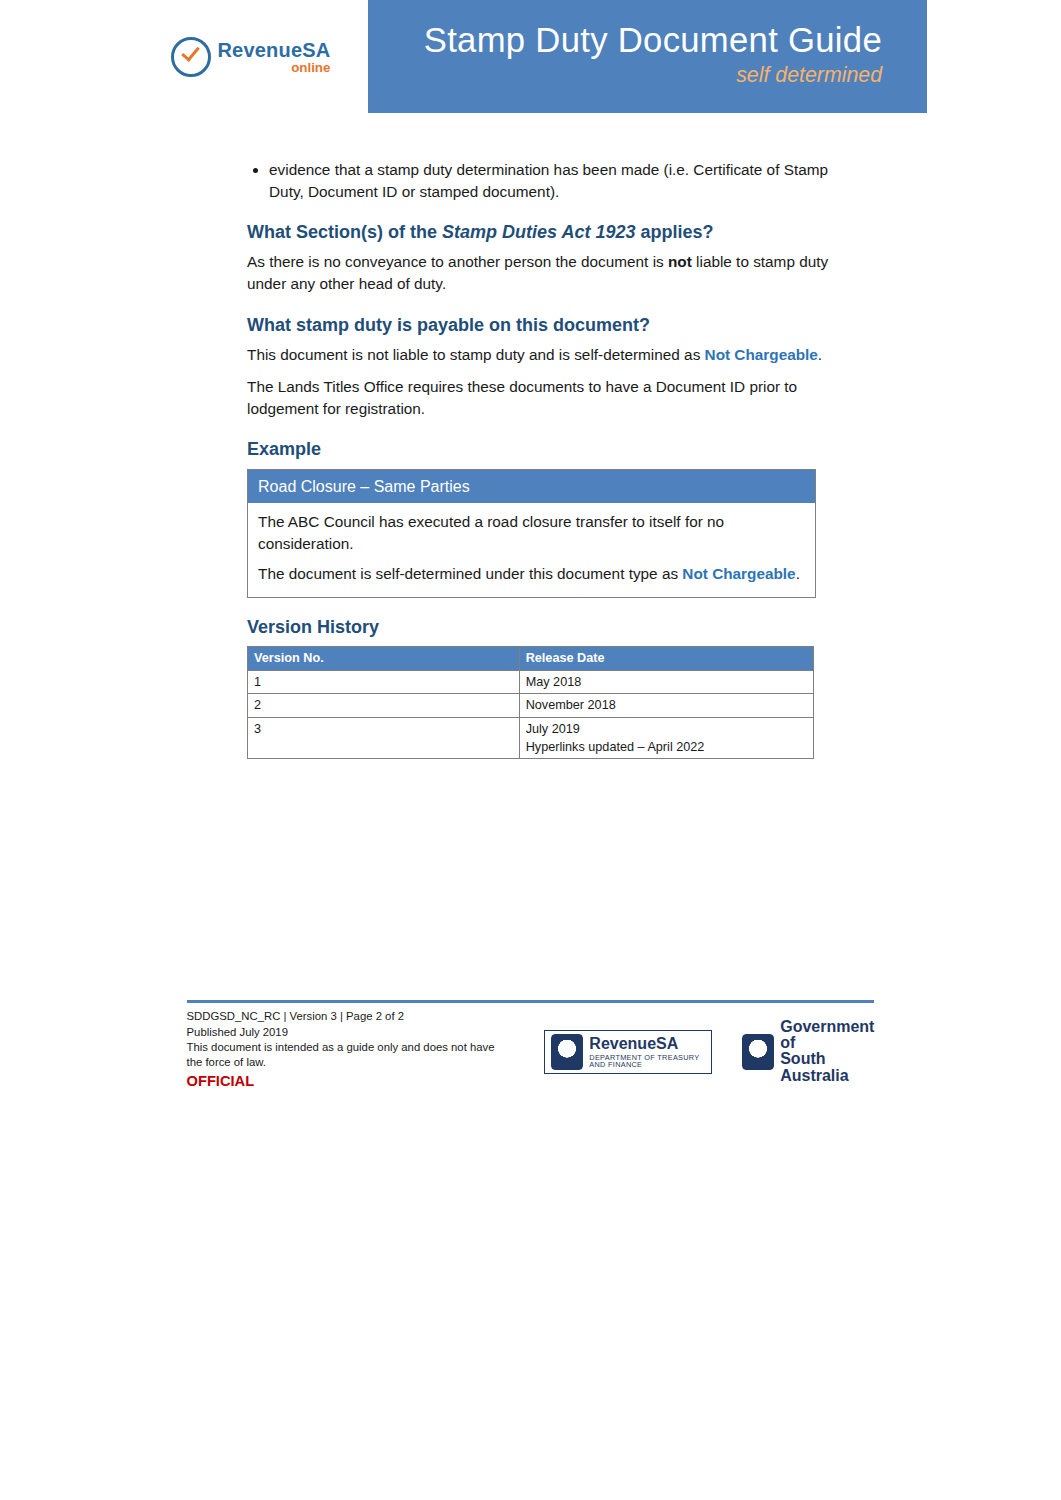RevenueSA online
Stamp Duty Document Guide
self determined
evidence that a stamp duty determination has been made (i.e. Certificate of Stamp Duty, Document ID or stamped document).
What Section(s) of the Stamp Duties Act 1923 applies?
As there is no conveyance to another person the document is not liable to stamp duty under any other head of duty.
What stamp duty is payable on this document?
This document is not liable to stamp duty and is self-determined as Not Chargeable.
The Lands Titles Office requires these documents to have a Document ID prior to lodgement for registration.
Example
Road Closure – Same Parties
The ABC Council has executed a road closure transfer to itself for no consideration.
The document is self-determined under this document type as Not Chargeable.
Version History
| Version No. | Release Date |
| --- | --- |
| 1 | May 2018 |
| 2 | November 2018 |
| 3 | July 2019 Hyperlinks updated – April 2022 |
SDDGSD_NC_RC | Version 3 | Page 2 of 2
Published July 2019
This document is intended as a guide only and does not have the force of law.
OFFICIAL
RevenueSA DEPARTMENT OF TREASURY AND FINANCE
Government of
South Australia